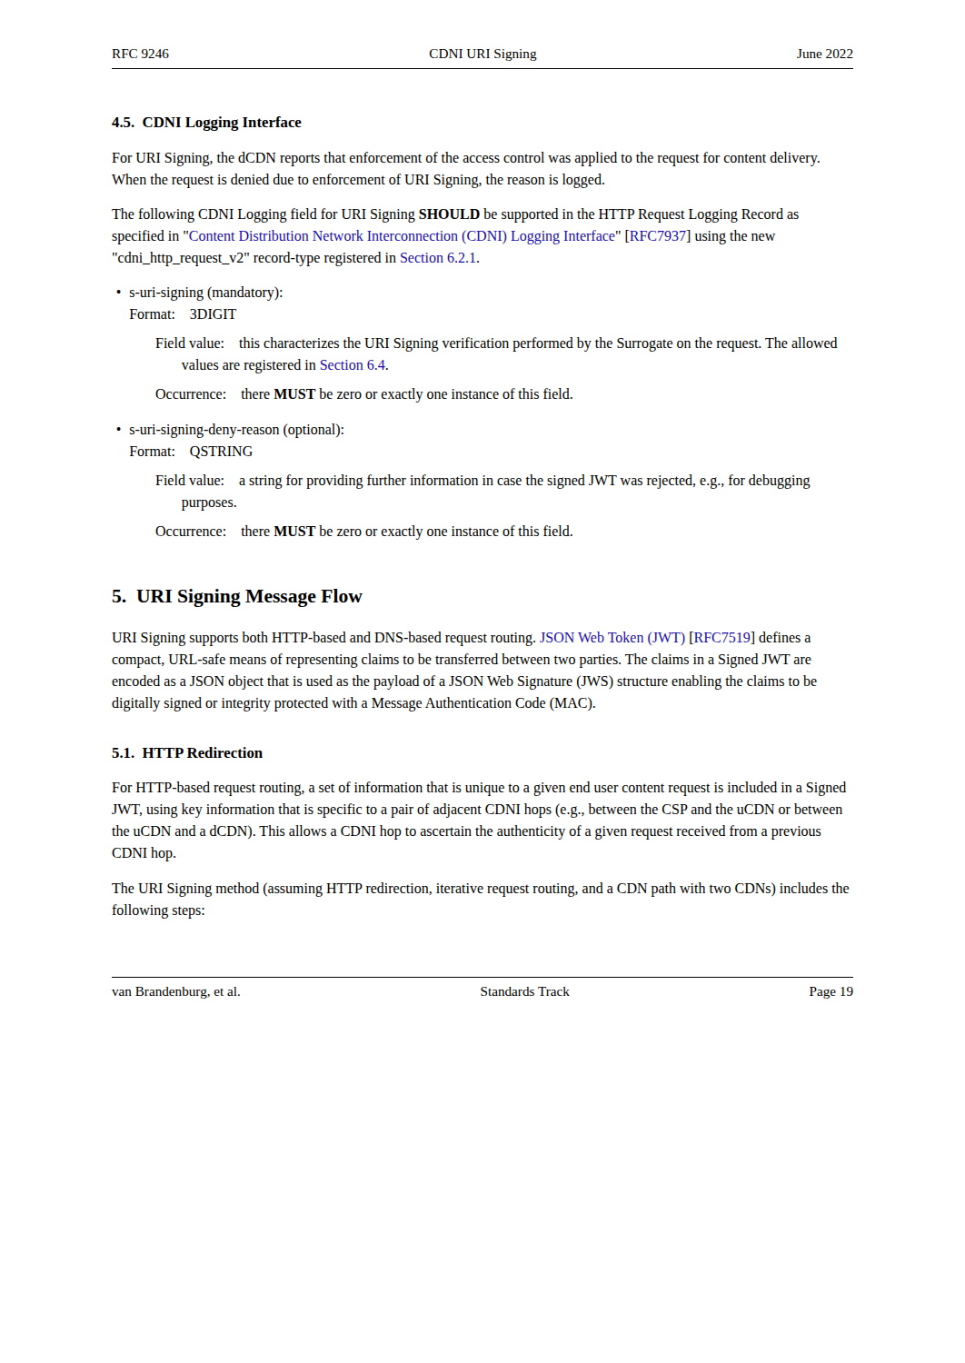RFC 9246 CDNI URI Signing June 2022
4.5. CDNI Logging Interface
For URI Signing, the dCDN reports that enforcement of the access control was applied to the request for content delivery. When the request is denied due to enforcement of URI Signing, the reason is logged.
The following CDNI Logging field for URI Signing SHOULD be supported in the HTTP Request Logging Record as specified in "Content Distribution Network Interconnection (CDNI) Logging Interface" [RFC7937] using the new "cdni_http_request_v2" record-type registered in Section 6.2.1.
s-uri-signing (mandatory):
Format: 3DIGIT
Field value: this characterizes the URI Signing verification performed by the Surrogate on the request. The allowed values are registered in Section 6.4.
Occurrence: there MUST be zero or exactly one instance of this field.
s-uri-signing-deny-reason (optional):
Format: QSTRING
Field value: a string for providing further information in case the signed JWT was rejected, e.g., for debugging purposes.
Occurrence: there MUST be zero or exactly one instance of this field.
5. URI Signing Message Flow
URI Signing supports both HTTP-based and DNS-based request routing. JSON Web Token (JWT) [RFC7519] defines a compact, URL-safe means of representing claims to be transferred between two parties. The claims in a Signed JWT are encoded as a JSON object that is used as the payload of a JSON Web Signature (JWS) structure enabling the claims to be digitally signed or integrity protected with a Message Authentication Code (MAC).
5.1. HTTP Redirection
For HTTP-based request routing, a set of information that is unique to a given end user content request is included in a Signed JWT, using key information that is specific to a pair of adjacent CDNI hops (e.g., between the CSP and the uCDN or between the uCDN and a dCDN). This allows a CDNI hop to ascertain the authenticity of a given request received from a previous CDNI hop.
The URI Signing method (assuming HTTP redirection, iterative request routing, and a CDN path with two CDNs) includes the following steps:
van Brandenburg, et al. Standards Track Page 19